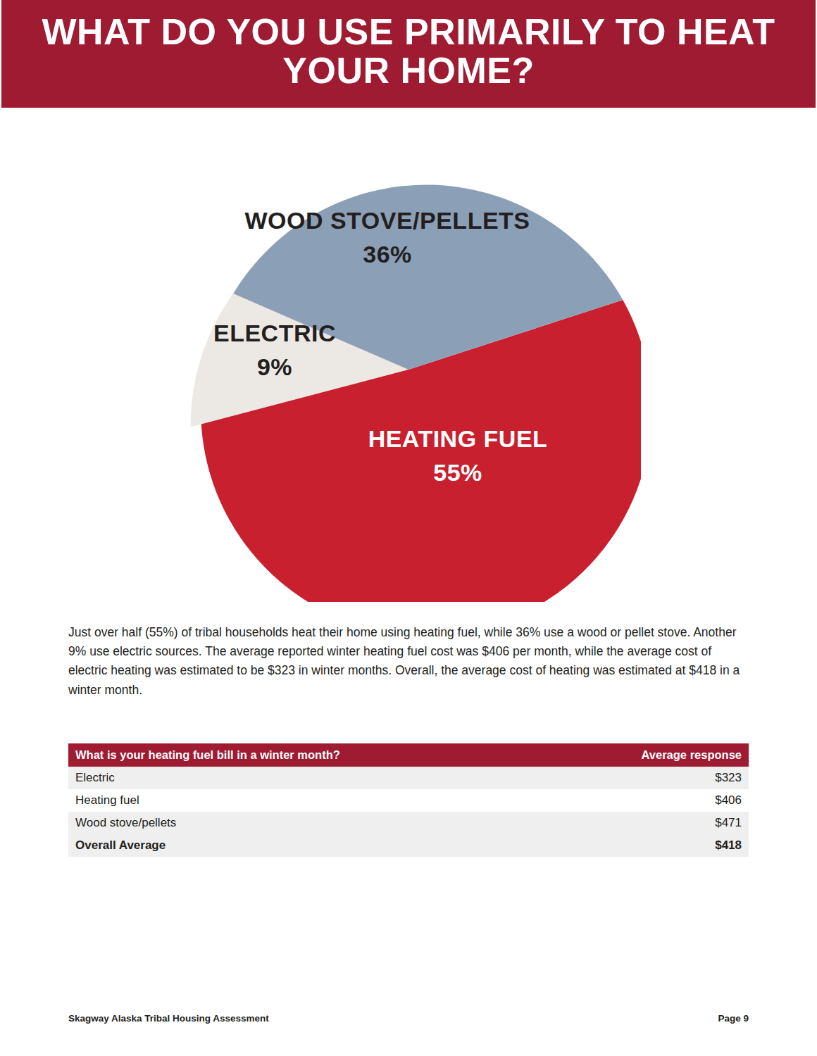What do you use primarily to heat your home?
Wood stove/pellets 36% Electric 9% Heating fuel 55%
Just over half (55%) of tribal households heat their home using heating fuel, while 36% use a wood or pellet stove. Another 9% use electric sources. The average reported winter heating fuel cost was $406 per month, while the average cost of electric heating was estimated to be $323 in winter months. Overall, the average cost of heating was estimated at $418 in a winter month.
| What is your heating fuel bill in a winter month? | Average response |
| --- | --- |
| Electric | $323 |
| Heating fuel | $406 |
| Wood stove/pellets | $471 |
| Overall Average | $418 |
Skagway Alaska Tribal Housing Assessment Page 9